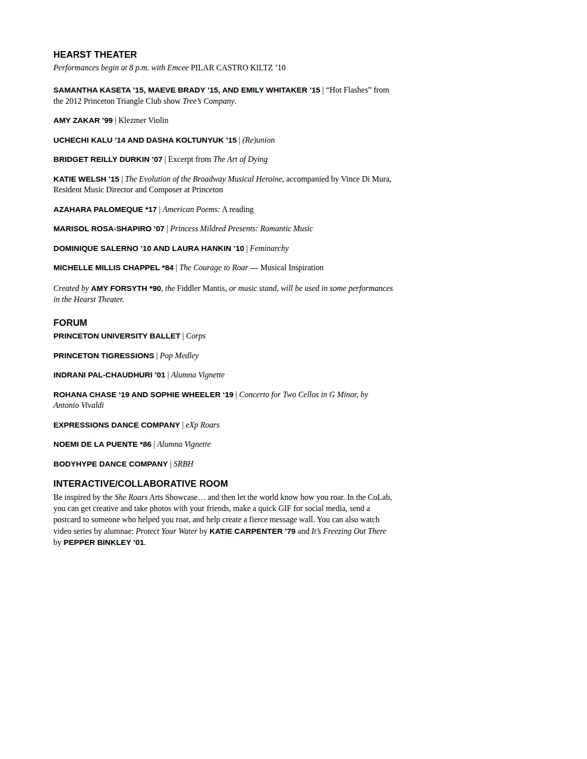HEARST THEATER
Performances begin at 8 p.m. with Emcee PILAR CASTRO KILTZ ’10
SAMANTHA KASETA ’15, MAEVE BRADY ’15, AND EMILY WHITAKER ’15 | “Hot Flashes” from the 2012 Princeton Triangle Club show Tree’s Company.
AMY ZAKAR ’99 | Klezmer Violin
UCHECHI KALU ’14 AND DASHA KOLTUNYUK ’15 | (Re)union
BRIDGET REILLY DURKIN ’07 | Excerpt from The Art of Dying
KATIE WELSH ’15 | The Evolution of the Broadway Musical Heroine, accompanied by Vince Di Mura, Resident Music Director and Composer at Princeton
AZAHARA PALOMEQUE *17 | American Poems: A reading
MARISOL ROSA-SHAPIRO ’07 | Princess Mildred Presents: Romantic Music
DOMINIQUE SALERNO ’10 AND LAURA HANKIN ’10 | Feminarchy
MICHELLE MILLIS CHAPPEL *84 | The Courage to Roar — Musical Inspiration
Created by AMY FORSYTH *90, the Fiddler Mantis, or music stand, will be used in some performances in the Hearst Theater.
FORUM
PRINCETON UNIVERSITY BALLET | Corps
PRINCETON TIGRESSIONS | Pop Medley
INDRANI PAL-CHAUDHURI ’01 | Alumna Vignette
ROHANA CHASE ‘19 AND SOPHIE WHEELER ‘19 | Concerto for Two Cellos in G Minor, by Antonio Vivaldi
EXPRESSIONS DANCE COMPANY | eXp Roars
NOEMI DE LA PUENTE *86 | Alumna Vignette
BODYHYPE DANCE COMPANY | SRBH
INTERACTIVE/COLLABORATIVE ROOM
Be inspired by the She Roars Arts Showcase… and then let the world know how you roar. In the CoLab, you can get creative and take photos with your friends, make a quick GIF for social media, send a postcard to someone who helped you roar, and help create a fierce message wall. You can also watch video series by alumnae: Protect Your Water by KATIE CARPENTER ’79 and It’s Freezing Out There by PEPPER BINKLEY ’01.